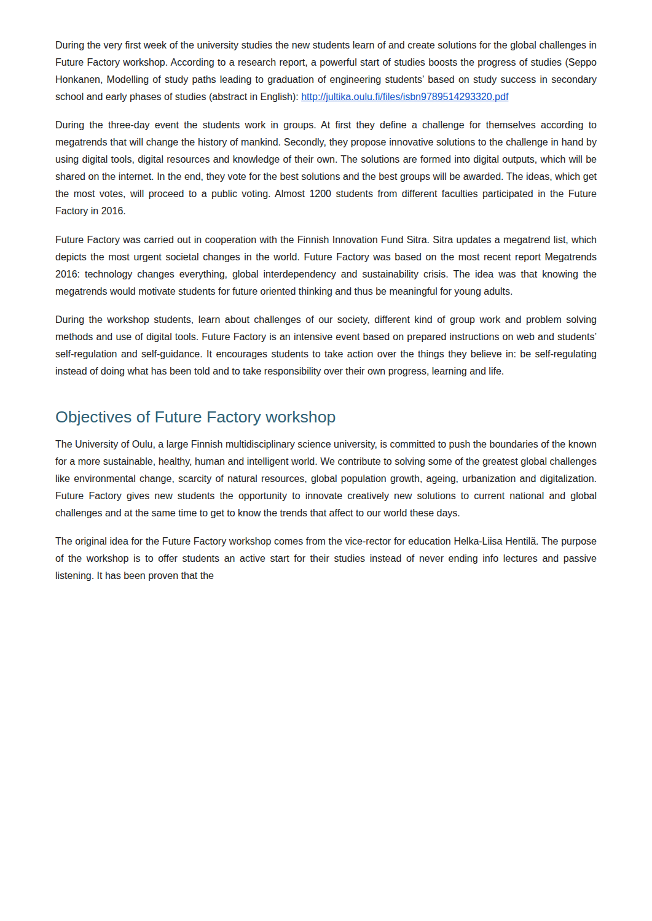During the very first week of the university studies the new students learn of and create solutions for the global challenges in Future Factory workshop. According to a research report, a powerful start of studies boosts the progress of studies (Seppo Honkanen, Modelling of study paths leading to graduation of engineering students’ based on study success in secondary school and early phases of studies (abstract in English): http://jultika.oulu.fi/files/isbn9789514293320.pdf
During the three-day event the students work in groups. At first they define a challenge for themselves according to megatrends that will change the history of mankind. Secondly, they propose innovative solutions to the challenge in hand by using digital tools, digital resources and knowledge of their own. The solutions are formed into digital outputs, which will be shared on the internet. In the end, they vote for the best solutions and the best groups will be awarded. The ideas, which get the most votes, will proceed to a public voting. Almost 1200 students from different faculties participated in the Future Factory in 2016.
Future Factory was carried out in cooperation with the Finnish Innovation Fund Sitra. Sitra updates a megatrend list, which depicts the most urgent societal changes in the world. Future Factory was based on the most recent report Megatrends 2016: technology changes everything, global interdependency and sustainability crisis. The idea was that knowing the megatrends would motivate students for future oriented thinking and thus be meaningful for young adults.
During the workshop students, learn about challenges of our society, different kind of group work and problem solving methods and use of digital tools. Future Factory is an intensive event based on prepared instructions on web and students’ self-regulation and self-guidance. It encourages students to take action over the things they believe in: be self-regulating instead of doing what has been told and to take responsibility over their own progress, learning and life.
Objectives of Future Factory workshop
The University of Oulu, a large Finnish multidisciplinary science university, is committed to push the boundaries of the known for a more sustainable, healthy, human and intelligent world. We contribute to solving some of the greatest global challenges like environmental change, scarcity of natural resources, global population growth, ageing, urbanization and digitalization. Future Factory gives new students the opportunity to innovate creatively new solutions to current national and global challenges and at the same time to get to know the trends that affect to our world these days.
The original idea for the Future Factory workshop comes from the vice-rector for education Helka-Liisa Hentilä. The purpose of the workshop is to offer students an active start for their studies instead of never ending info lectures and passive listening. It has been proven that the